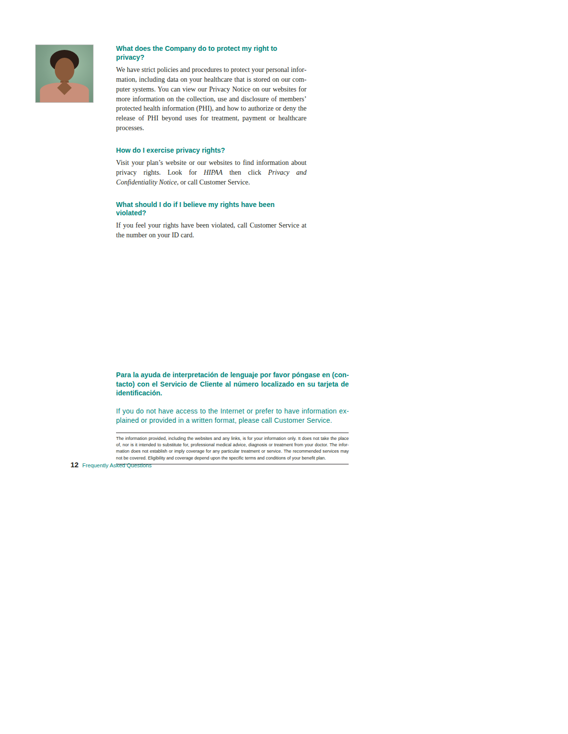What does the Company do to protect my right to privacy?
We have strict policies and procedures to protect your personal information, including data on your healthcare that is stored on our computer systems. You can view our Privacy Notice on our websites for more information on the collection, use and disclosure of members’ protected health information (PHI), and how to authorize or deny the release of PHI beyond uses for treatment, payment or healthcare processes.
How do I exercise privacy rights?
Visit your plan’s website or our websites to find information about privacy rights. Look for HIPAA then click Privacy and Confidentiality Notice, or call Customer Service.
What should I do if I believe my rights have been violated?
If you feel your rights have been violated, call Customer Service at the number on your ID card.
Para la ayuda de interpretación de lenguaje por favor póngase en (contacto) con el Servicio de Cliente al número localizado en su tarjeta de identificación.
If you do not have access to the Internet or prefer to have information explained or provided in a written format, please call Customer Service.
The information provided, including the websites and any links, is for your information only. It does not take the place of, nor is it intended to substitute for, professional medical advice, diagnosis or treatment from your doctor. The information does not establish or imply coverage for any particular treatment or service. The recommended services may not be covered. Eligibility and coverage depend upon the specific terms and conditions of your benefit plan.
12 Frequently Asked Questions